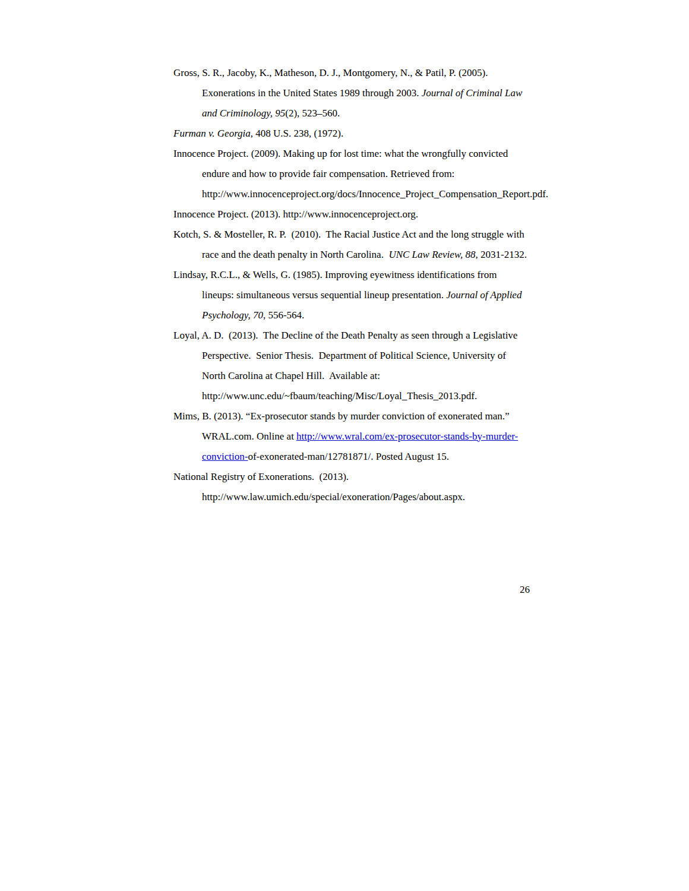Gross, S. R., Jacoby, K., Matheson, D. J., Montgomery, N., & Patil, P. (2005). Exonerations in the United States 1989 through 2003. Journal of Criminal Law and Criminology, 95(2), 523–560.
Furman v. Georgia, 408 U.S. 238, (1972).
Innocence Project. (2009). Making up for lost time: what the wrongfully convicted endure and how to provide fair compensation. Retrieved from: http://www.innocenceproject.org/docs/Innocence_Project_Compensation_Report.pdf.
Innocence Project. (2013). http://www.innocenceproject.org.
Kotch, S. & Mosteller, R. P. (2010). The Racial Justice Act and the long struggle with race and the death penalty in North Carolina. UNC Law Review, 88, 2031-2132.
Lindsay, R.C.L., & Wells, G. (1985). Improving eyewitness identifications from lineups: simultaneous versus sequential lineup presentation. Journal of Applied Psychology, 70, 556-564.
Loyal, A. D. (2013). The Decline of the Death Penalty as seen through a Legislative Perspective. Senior Thesis. Department of Political Science, University of North Carolina at Chapel Hill. Available at: http://www.unc.edu/~fbaum/teaching/Misc/Loyal_Thesis_2013.pdf.
Mims, B. (2013). “Ex-prosecutor stands by murder conviction of exonerated man.” WRAL.com. Online at http://www.wral.com/ex-prosecutor-stands-by-murder-conviction-of-exonerated-man/12781871/. Posted August 15.
National Registry of Exonerations. (2013). http://www.law.umich.edu/special/exoneration/Pages/about.aspx.
26